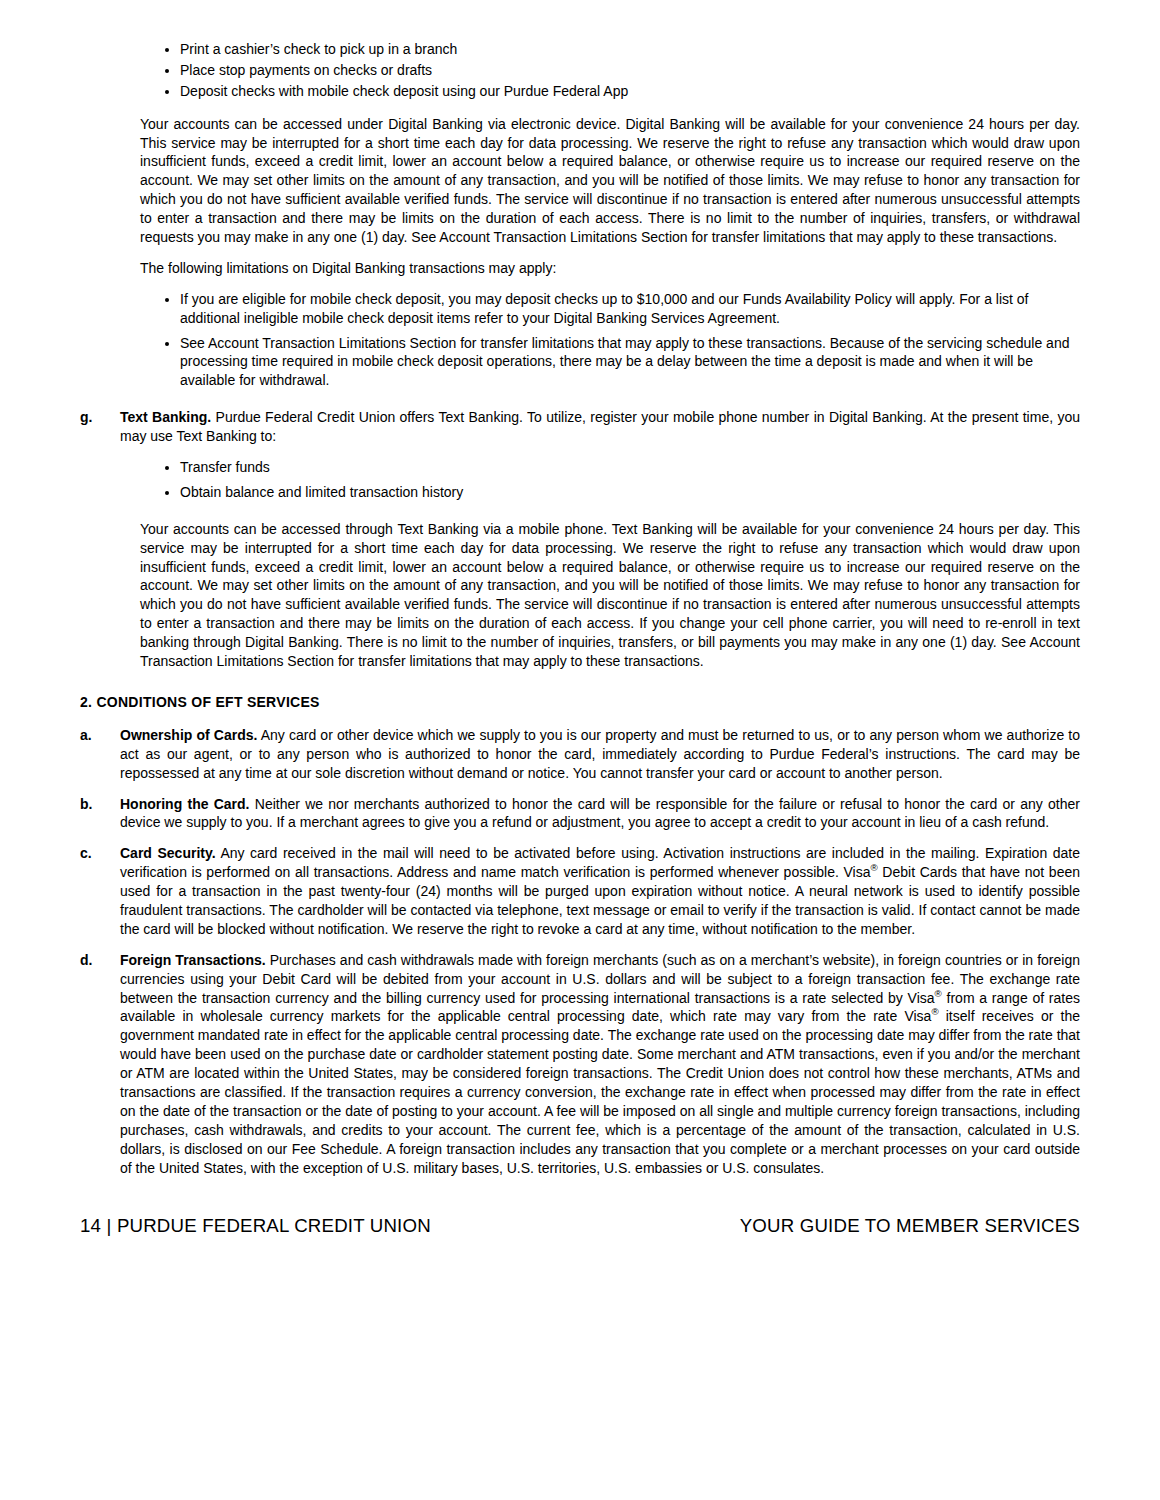Print a cashier’s check to pick up in a branch
Place stop payments on checks or drafts
Deposit checks with mobile check deposit using our Purdue Federal App
Your accounts can be accessed under Digital Banking via electronic device. Digital Banking will be available for your convenience 24 hours per day. This service may be interrupted for a short time each day for data processing. We reserve the right to refuse any transaction which would draw upon insufficient funds, exceed a credit limit, lower an account below a required balance, or otherwise require us to increase our required reserve on the account. We may set other limits on the amount of any transaction, and you will be notified of those limits. We may refuse to honor any transaction for which you do not have sufficient available verified funds. The service will discontinue if no transaction is entered after numerous unsuccessful attempts to enter a transaction and there may be limits on the duration of each access. There is no limit to the number of inquiries, transfers, or withdrawal requests you may make in any one (1) day. See Account Transaction Limitations Section for transfer limitations that may apply to these transactions.
The following limitations on Digital Banking transactions may apply:
If you are eligible for mobile check deposit, you may deposit checks up to $10,000 and our Funds Availability Policy will apply. For a list of additional ineligible mobile check deposit items refer to your Digital Banking Services Agreement.
See Account Transaction Limitations Section for transfer limitations that may apply to these transactions. Because of the servicing schedule and processing time required in mobile check deposit operations, there may be a delay between the time a deposit is made and when it will be available for withdrawal.
g.
Text Banking. Purdue Federal Credit Union offers Text Banking. To utilize, register your mobile phone number in Digital Banking. At the present time, you may use Text Banking to:
Transfer funds
Obtain balance and limited transaction history
Your accounts can be accessed through Text Banking via a mobile phone. Text Banking will be available for your convenience 24 hours per day. This service may be interrupted for a short time each day for data processing. We reserve the right to refuse any transaction which would draw upon insufficient funds, exceed a credit limit, lower an account below a required balance, or otherwise require us to increase our required reserve on the account. We may set other limits on the amount of any transaction, and you will be notified of those limits. We may refuse to honor any transaction for which you do not have sufficient available verified funds. The service will discontinue if no transaction is entered after numerous unsuccessful attempts to enter a transaction and there may be limits on the duration of each access. If you change your cell phone carrier, you will need to re-enroll in text banking through Digital Banking. There is no limit to the number of inquiries, transfers, or bill payments you may make in any one (1) day. See Account Transaction Limitations Section for transfer limitations that may apply to these transactions.
2. Conditions of EFT Services
a.
Ownership of Cards. Any card or other device which we supply to you is our property and must be returned to us, or to any person whom we authorize to act as our agent, or to any person who is authorized to honor the card, immediately according to Purdue Federal’s instructions. The card may be repossessed at any time at our sole discretion without demand or notice. You cannot transfer your card or account to another person.
b.
Honoring the Card. Neither we nor merchants authorized to honor the card will be responsible for the failure or refusal to honor the card or any other device we supply to you. If a merchant agrees to give you a refund or adjustment, you agree to accept a credit to your account in lieu of a cash refund.
c.
Card Security. Any card received in the mail will need to be activated before using. Activation instructions are included in the mailing. Expiration date verification is performed on all transactions. Address and name match verification is performed whenever possible. Visa® Debit Cards that have not been used for a transaction in the past twenty-four (24) months will be purged upon expiration without notice. A neural network is used to identify possible fraudulent transactions. The cardholder will be contacted via telephone, text message or email to verify if the transaction is valid. If contact cannot be made the card will be blocked without notification. We reserve the right to revoke a card at any time, without notification to the member.
d.
Foreign Transactions. Purchases and cash withdrawals made with foreign merchants (such as on a merchant’s website), in foreign countries or in foreign currencies using your Debit Card will be debited from your account in U.S. dollars and will be subject to a foreign transaction fee. The exchange rate between the transaction currency and the billing currency used for processing international transactions is a rate selected by Visa® from a range of rates available in wholesale currency markets for the applicable central processing date, which rate may vary from the rate Visa® itself receives or the government mandated rate in effect for the applicable central processing date. The exchange rate used on the processing date may differ from the rate that would have been used on the purchase date or cardholder statement posting date. Some merchant and ATM transactions, even if you and/or the merchant or ATM are located within the United States, may be considered foreign transactions. The Credit Union does not control how these merchants, ATMs and transactions are classified. If the transaction requires a currency conversion, the exchange rate in effect when processed may differ from the rate in effect on the date of the transaction or the date of posting to your account. A fee will be imposed on all single and multiple currency foreign transactions, including purchases, cash withdrawals, and credits to your account. The current fee, which is a percentage of the amount of the transaction, calculated in U.S. dollars, is disclosed on our Fee Schedule. A foreign transaction includes any transaction that you complete or a merchant processes on your card outside of the United States, with the exception of U.S. military bases, U.S. territories, U.S. embassies or U.S. consulates.
14 | PURDUE FEDERAL CREDIT UNION
YOUR GUIDE TO MEMBER SERVICES